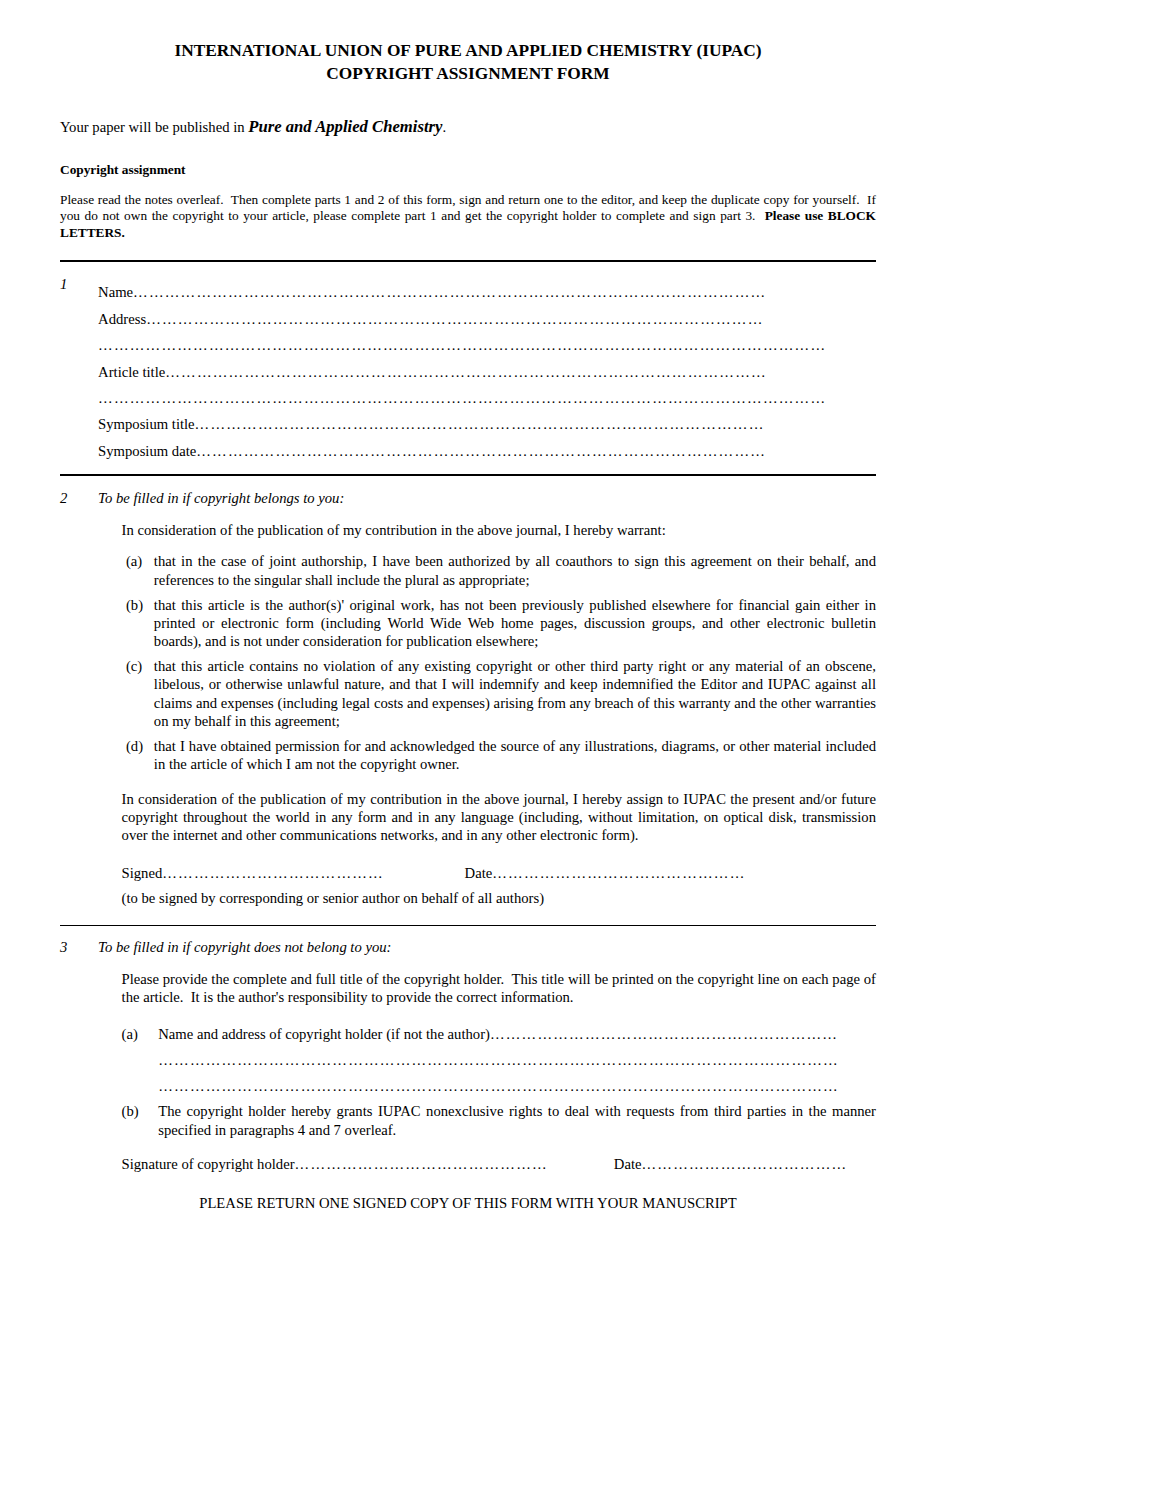INTERNATIONAL UNION OF PURE AND APPLIED CHEMISTRY (IUPAC)
COPYRIGHT ASSIGNMENT FORM
Your paper will be published in Pure and Applied Chemistry.
Copyright assignment
Please read the notes overleaf. Then complete parts 1 and 2 of this form, sign and return one to the editor, and keep the duplicate copy for yourself. If you do not own the copyright to your article, please complete part 1 and get the copyright holder to complete and sign part 3. Please use BLOCK LETTERS.
1
Name…………………………………………………………………………………………………………
Address………………………………………………………………………………………………………
…………………………………………………………………………………………………………………………
Article title……………………………………………………………………………………………………
…………………………………………………………………………………………………………………………
Symposium title………………………………………………………………………………………………
Symposium date………………………………………………………………………………………………
2
To be filled in if copyright belongs to you:
In consideration of the publication of my contribution in the above journal, I hereby warrant:
(a) that in the case of joint authorship, I have been authorized by all coauthors to sign this agreement on their behalf, and references to the singular shall include the plural as appropriate;
(b) that this article is the author(s)' original work, has not been previously published elsewhere for financial gain either in printed or electronic form (including World Wide Web home pages, discussion groups, and other electronic bulletin boards), and is not under consideration for publication elsewhere;
(c) that this article contains no violation of any existing copyright or other third party right or any material of an obscene, libelous, or otherwise unlawful nature, and that I will indemnify and keep indemnified the Editor and IUPAC against all claims and expenses (including legal costs and expenses) arising from any breach of this warranty and the other warranties on my behalf in this agreement;
(d) that I have obtained permission for and acknowledged the source of any illustrations, diagrams, or other material included in the article of which I am not the copyright owner.
In consideration of the publication of my contribution in the above journal, I hereby assign to IUPAC the present and/or future copyright throughout the world in any form and in any language (including, without limitation, on optical disk, transmission over the internet and other communications networks, and in any other electronic form).
Signed…………………………………… Date…………………………………………
(to be signed by corresponding or senior author on behalf of all authors)
3
To be filled in if copyright does not belong to you:
Please provide the complete and full title of the copyright holder. This title will be printed on the copyright line on each page of the article. It is the author's responsibility to provide the correct information.
(a)
Name and address of copyright holder (if not the author)…………………………………………………………
…………………………………………………………………………………………………………………
…………………………………………………………………………………………………………………
(b)
The copyright holder hereby grants IUPAC nonexclusive rights to deal with requests from third parties in the manner specified in paragraphs 4 and 7 overleaf.
Signature of copyright holder………………………………………… Date…………………………………
PLEASE RETURN ONE SIGNED COPY OF THIS FORM WITH YOUR MANUSCRIPT